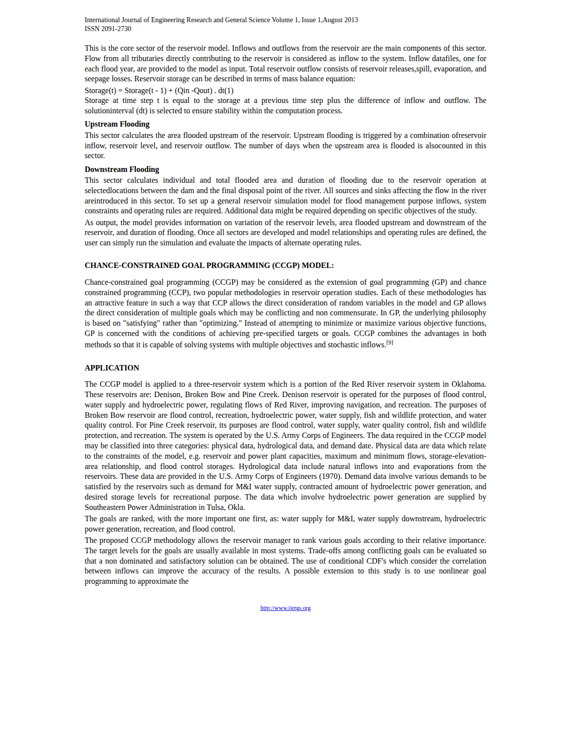International Journal of Engineering Research and General Science Volume 1, Issue 1,August 2013
ISSN 2091-2730
This is the core sector of the reservoir model. Inflows and outflows from the reservoir are the main components of this sector. Flow from all tributaries directly contributing to the reservoir is considered as inflow to the system. Inflow datafiles, one for each flood year, are provided to the model as input. Total reservoir outflow consists of reservoir releases,spill, evaporation, and seepage losses. Reservoir storage can be described in terms of mass balance equation:
Storage(t) = Storage(t - 1) + (Qin -Qout) . dt(1)
Storage at time step t is equal to the storage at a previous time step plus the difference of inflow and outflow. The solutioninterval (dt) is selected to ensure stability within the computation process.
Upstream Flooding
This sector calculates the area flooded upstream of the reservoir. Upstream flooding is triggered by a combination ofreservoir inflow, reservoir level, and reservoir outflow. The number of days when the upstream area is flooded is alsocounted in this sector.
Downstream Flooding
This sector calculates individual and total flooded area and duration of flooding due to the reservoir operation at selectedlocations between the dam and the final disposal point of the river. All sources and sinks affecting the flow in the river areintroduced in this sector. To set up a general reservoir simulation model for flood management purpose inflows, system constraints and operating rules are required. Additional data might be required depending on specific objectives of the study.
As output, the model provides information on variation of the reservoir levels, area flooded upstream and downstream of the reservoir, and duration of flooding. Once all sectors are developed and model relationships and operating rules are defined, the user can simply run the simulation and evaluate the impacts of alternate operating rules.
CHANCE-CONSTRAINED GOAL PROGRAMMING (CCGP) MODEL:
Chance-constrained goal programming (CCGP) may be considered as the extension of goal programming (GP) and chance constrained programming (CCP), two popular methodologies in reservoir operation studies. Each of these methodologies has an attractive feature in such a way that CCP allows the direct consideration of random variables in the model and GP allows the direct consideration of multiple goals which may be conflicting and non commensurate. In GP, the underlying philosophy is based on "satisfying" rather than "optimizing." Instead of attempting to minimize or maximize various objective functions, GP is concerned with the conditions of achieving pre-specified targets or goals. CCGP combines the advantages in both methods so that it is capable of solving systems with multiple objectives and stochastic inflows.[9]
APPLICATION
The CCGP model is applied to a three-reservoir system which is a portion of the Red River reservoir system in Oklahoma. These reservoirs are: Denison, Broken Bow and Pine Creek. Denison reservoir is operated for the purposes of flood control, water supply and hydroelectric power, regulating flows of Red River, improving navigation, and recreation. The purposes of Broken Bow reservoir are flood control, recreation, hydroelectric power, water supply, fish and wildlife protection, and water quality control. For Pine Creek reservoir, its purposes are flood control, water supply, water quality control, fish and wildlife protection, and recreation. The system is operated by the U.S. Army Corps of Engineers. The data required in the CCGP model may be classified into three categories: physical data, hydrological data, and demand date. Physical data are data which relate to the constraints of the model, e.g. reservoir and power plant capacities, maximum and minimum flows, storage-elevation-area relationship, and flood control storages. Hydrological data include natural inflows into and evaporations from the reservoirs. These data are provided in the U.S. Army Corps of Engineers (1970). Demand data involve various demands to be satisfied by the reservoirs such as demand for M&I water supply, contracted amount of hydroelectric power generation, and desired storage levels for recreational purpose. The data which involve hydroelectric power generation are supplied by Southeastern Power Administration in Tulsa, Okla.
The goals are ranked, with the more important one first, as: water supply for M&I, water supply downstream, hydroelectric power generation, recreation, and flood control.
The proposed CCGP methodology allows the reservoir manager to rank various goals according to their relative importance. The target levels for the goals are usually available in most systems. Trade-offs among conflicting goals can be evaluated so that a non dominated and satisfactory solution can be obtained. The use of conditional CDF's which consider the correlation between inflows can improve the accuracy of the results. A possible extension to this study is to use nonlinear goal programming to approximate the
http://www.ijergs.org